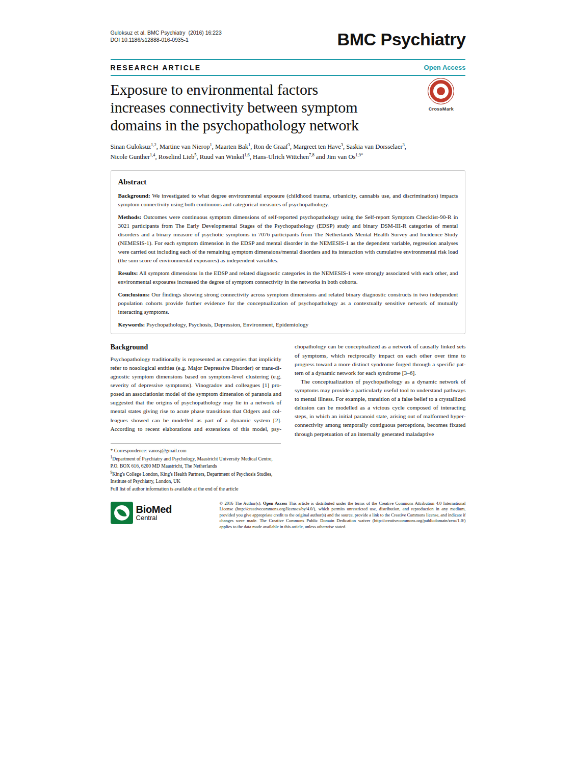Guloksuz et al. BMC Psychiatry (2016) 16:223
DOI 10.1186/s12888-016-0935-1
BMC Psychiatry
Research Article
Open Access
CrossMark
Exposure to environmental factors
increases connectivity between symptom
domains in the psychopathology network
Sinan Guloksuz1,2, Martine van Nierop1, Maarten Bak1, Ron de Graaf3, Margreet ten Have3, Saskia van Dorsselaer3, Nicole Gunther1,4, Roselind Lieb5, Ruud van Winkel1,6, Hans-Ulrich Wittchen7,8 and Jim van Os1,9*
Abstract
Background: We investigated to what degree environmental exposure (childhood trauma, urbanicity, cannabis use, and discrimination) impacts symptom connectivity using both continuous and categorical measures of psychopathology.
Methods: Outcomes were continuous symptom dimensions of self-reported psychopathology using the Self-report Symptom Checklist-90-R in 3021 participants from The Early Developmental Stages of the Psychopathology (EDSP) study and binary DSM-III-R categories of mental disorders and a binary measure of psychotic symptoms in 7076 participants from The Netherlands Mental Health Survey and Incidence Study (NEMESIS-1). For each symptom dimension in the EDSP and mental disorder in the NEMESIS-1 as the dependent variable, regression analyses were carried out including each of the remaining symptom dimensions/mental disorders and its interaction with cumulative environmental risk load (the sum score of environmental exposures) as independent variables.
Results: All symptom dimensions in the EDSP and related diagnostic categories in the NEMESIS-1 were strongly associated with each other, and environmental exposures increased the degree of symptom connectivity in the networks in both cohorts.
Conclusions: Our findings showing strong connectivity across symptom dimensions and related binary diagnostic constructs in two independent population cohorts provide further evidence for the conceptualization of psychopathology as a contextually sensitive network of mutually interacting symptoms.
Keywords: Psychopathology, Psychosis, Depression, Environment, Epidemiology
Background
Psychopathology traditionally is represented as categories that implicitly refer to nosological entities (e.g. Major Depressive Disorder) or trans-diagnostic symptom dimensions based on symptom-level clustering (e.g. severity of depressive symptoms). Vinogradov and colleagues [1] proposed an associationist model of the symptom dimension of paranoia and suggested that the origins of psychopathology may lie in a network of mental states giving rise to acute phase transitions that Odgers and colleagues showed can be modelled as part of a dynamic system [2]. According to recent elaborations and extensions of this model, psychopathology can be conceptualized as a network of causally linked sets of symptoms, which reciprocally impact on each other over time to progress toward a more distinct syndrome forged through a specific pattern of a dynamic network for each syndrome [3–6].
The conceptualization of psychopathology as a dynamic network of symptoms may provide a particularly useful tool to understand pathways to mental illness. For example, transition of a false belief to a crystallized delusion can be modelled as a vicious cycle composed of interacting steps, in which an initial paranoid state, arising out of malformed hyperconnectivity among temporally contiguous perceptions, becomes fixated through perpetuation of an internally generated maladaptive
* Correspondence: vanosj@gmail.com
1Department of Psychiatry and Psychology, Maastricht University Medical Centre, P.O. BOX 616, 6200 MD Maastricht, The Netherlands
9King's College London, King's Health Partners, Department of Psychosis Studies, Institute of Psychiatry, London, UK
Full list of author information is available at the end of the article
BioMedCentral
© 2016 The Author(s). Open Access This article is distributed under the terms of the Creative Commons Attribution 4.0 International License (http://creativecommons.org/licenses/by/4.0/), which permits unrestricted use, distribution, and reproduction in any medium, provided you give appropriate credit to the original author(s) and the source, provide a link to the Creative Commons license, and indicate if changes were made. The Creative Commons Public Domain Dedication waiver (http://creativecommons.org/publicdomain/zero/1.0/) applies to the data made available in this article, unless otherwise stated.